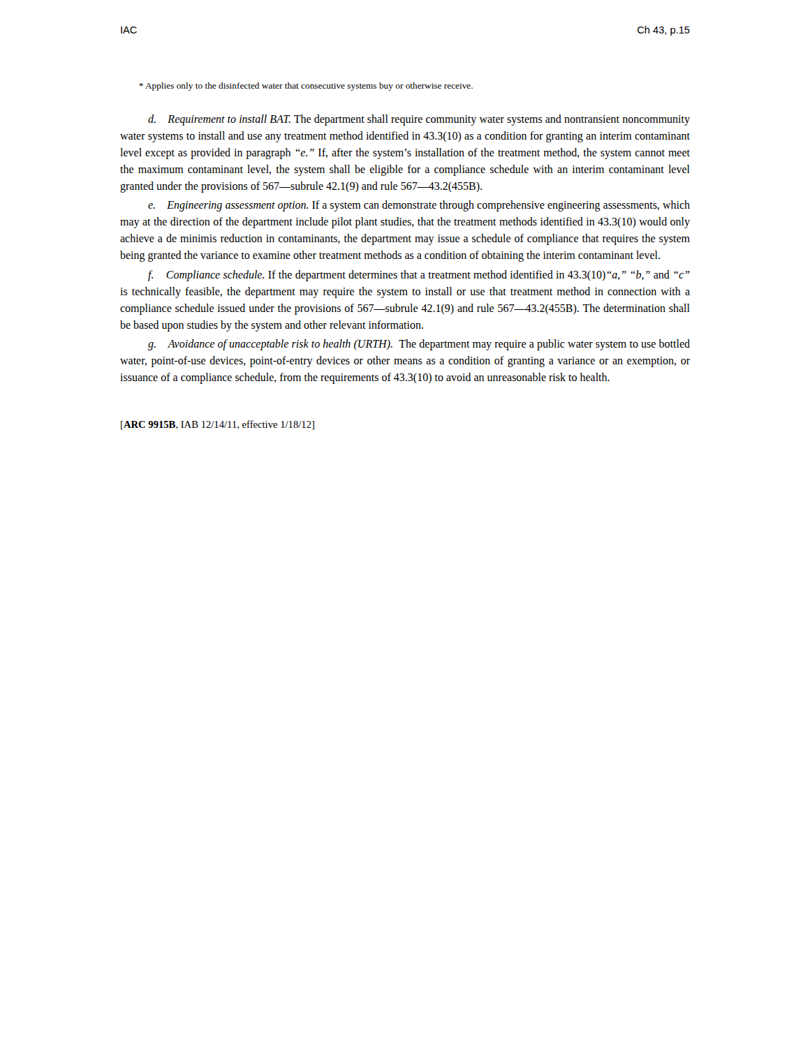IAC Ch 43, p.15
* Applies only to the disinfected water that consecutive systems buy or otherwise receive.
d. Requirement to install BAT. The department shall require community water systems and nontransient noncommunity water systems to install and use any treatment method identified in 43.3(10) as a condition for granting an interim contaminant level except as provided in paragraph “e.” If, after the system’s installation of the treatment method, the system cannot meet the maximum contaminant level, the system shall be eligible for a compliance schedule with an interim contaminant level granted under the provisions of 567—subrule 42.1(9) and rule 567—43.2(455B).
e. Engineering assessment option. If a system can demonstrate through comprehensive engineering assessments, which may at the direction of the department include pilot plant studies, that the treatment methods identified in 43.3(10) would only achieve a de minimis reduction in contaminants, the department may issue a schedule of compliance that requires the system being granted the variance to examine other treatment methods as a condition of obtaining the interim contaminant level.
f. Compliance schedule. If the department determines that a treatment method identified in 43.3(10)“a,” “b,” and “c” is technically feasible, the department may require the system to install or use that treatment method in connection with a compliance schedule issued under the provisions of 567—subrule 42.1(9) and rule 567—43.2(455B). The determination shall be based upon studies by the system and other relevant information.
g. Avoidance of unacceptable risk to health (URTH). The department may require a public water system to use bottled water, point-of-use devices, point-of-entry devices or other means as a condition of granting a variance or an exemption, or issuance of a compliance schedule, from the requirements of 43.3(10) to avoid an unreasonable risk to health.
[ARC 9915B, IAB 12/14/11, effective 1/18/12]